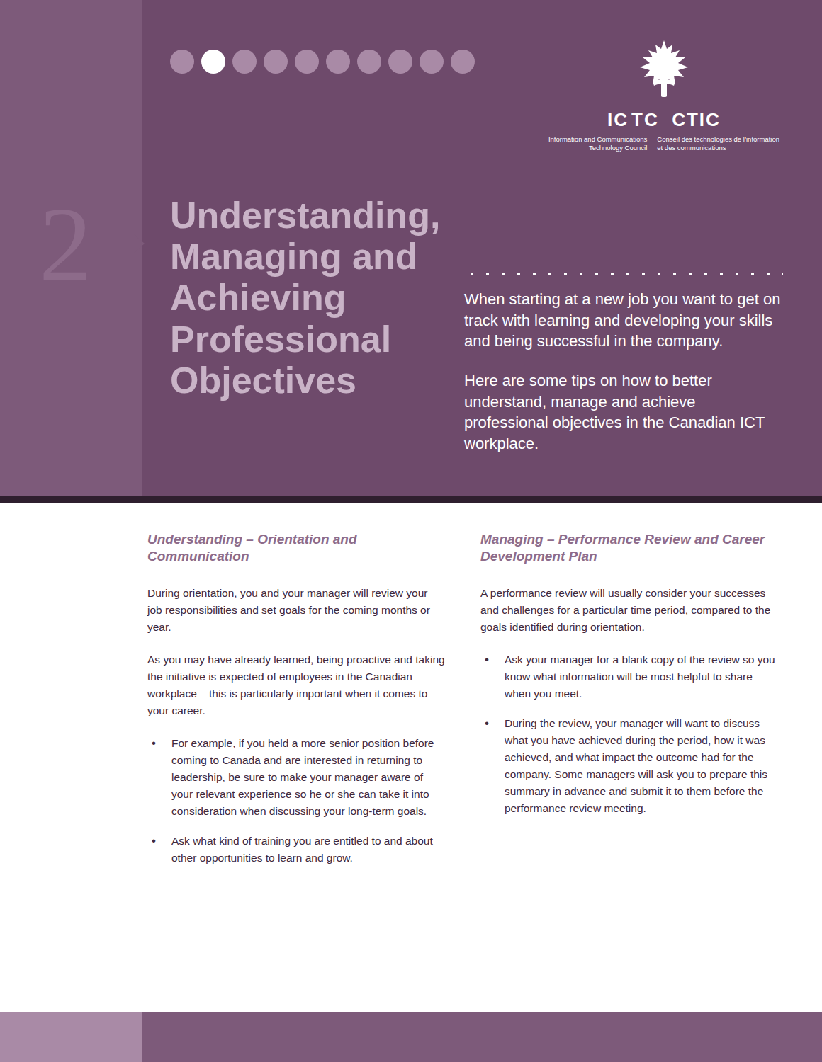2
ICTC CTIC
Information and Communications
Technology Council
Conseil des technologies de l’information
et des communications
Understanding, Managing and Achieving Professional Objectives
When starting at a new job you want to get on track with learning and developing your skills and being successful in the company.
Here are some tips on how to better understand, manage and achieve professional objectives in the Canadian ICT workplace.
Understanding – Orientation and Communication
During orientation, you and your manager will review your job responsibilities and set goals for the coming months or year.
As you may have already learned, being proactive and taking the initiative is expected of employees in the Canadian workplace – this is particularly important when it comes to your career.
For example, if you held a more senior position before coming to Canada and are interested in returning to leadership, be sure to make your manager aware of your relevant experience so he or she can take it into consideration when discussing your long-term goals.
Ask what kind of training you are entitled to and about other opportunities to learn and grow.
Managing – Performance Review and Career Development Plan
A performance review will usually consider your successes and challenges for a particular time period, compared to the goals identified during orientation.
Ask your manager for a blank copy of the review so you know what information will be most helpful to share when you meet.
During the review, your manager will want to discuss what you have achieved during the period, how it was achieved, and what impact the outcome had for the company. Some managers will ask you to prepare this summary in advance and submit it to them before the performance review meeting.